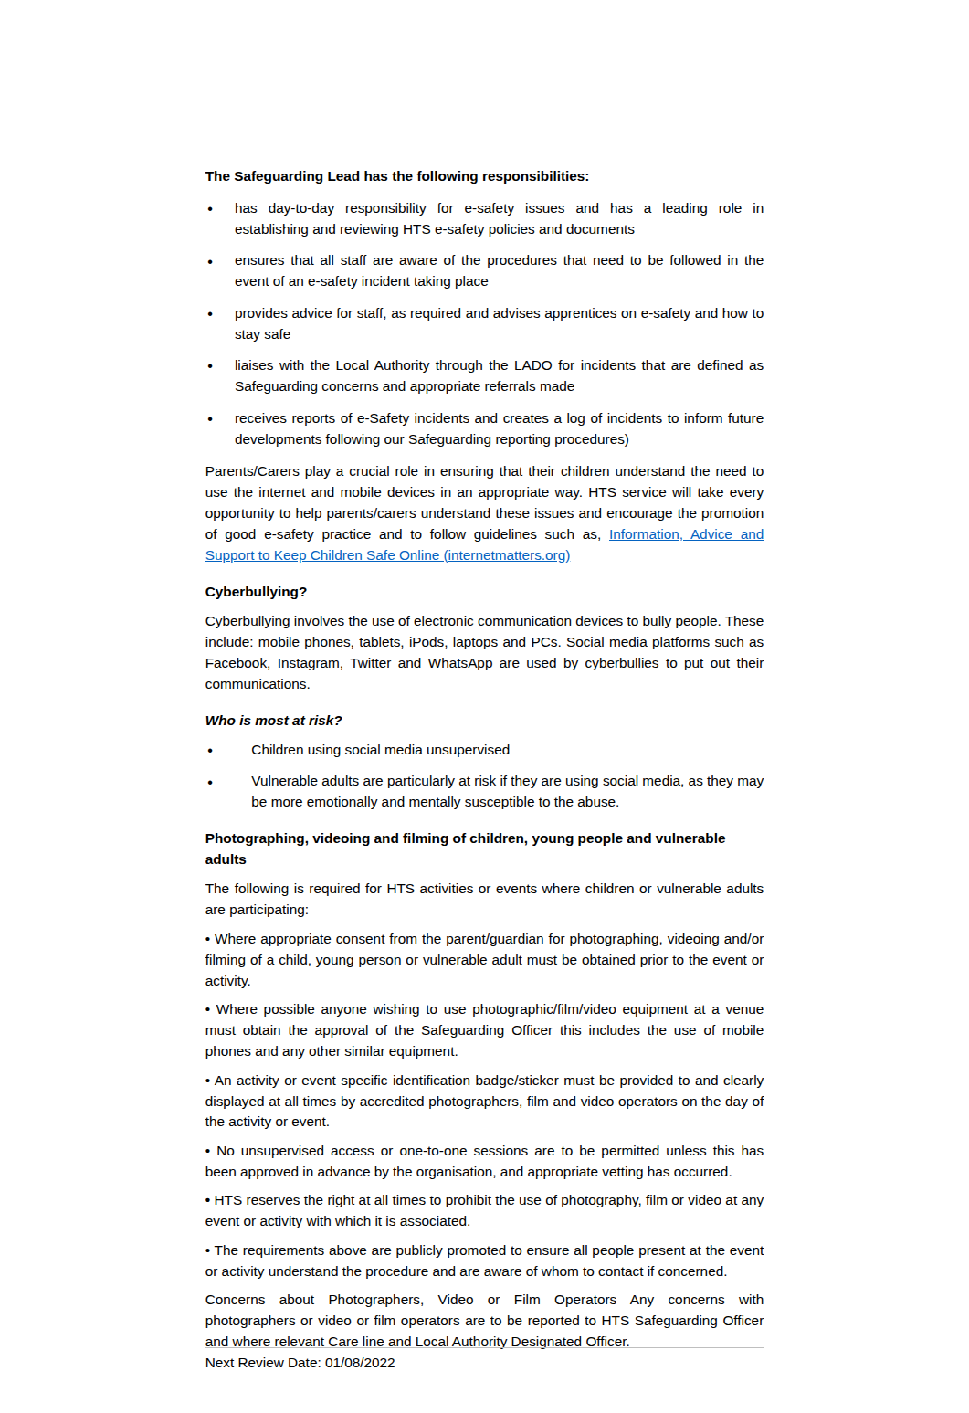The Safeguarding Lead has the following responsibilities:
has day-to-day responsibility for e-safety issues and has a leading role in establishing and reviewing HTS e-safety policies and documents
ensures that all staff are aware of the procedures that need to be followed in the event of an e-safety incident taking place
provides advice for staff, as required and advises apprentices on e-safety and how to stay safe
liaises with the Local Authority through the LADO for incidents that are defined as Safeguarding concerns and appropriate referrals made
receives reports of e-Safety incidents and creates a log of incidents to inform future developments following our Safeguarding reporting procedures)
Parents/Carers play a crucial role in ensuring that their children understand the need to use the internet and mobile devices in an appropriate way. HTS service will take every opportunity to help parents/carers understand these issues and encourage the promotion of good e-safety practice and to follow guidelines such as, Information, Advice and Support to Keep Children Safe Online (internetmatters.org)
Cyberbullying?
Cyberbullying involves the use of electronic communication devices to bully people. These include: mobile phones, tablets, iPods, laptops and PCs. Social media platforms such as Facebook, Instagram, Twitter and WhatsApp are used by cyberbullies to put out their communications.
Who is most at risk?
Children using social media unsupervised
Vulnerable adults are particularly at risk if they are using social media, as they may be more emotionally and mentally susceptible to the abuse.
Photographing, videoing and filming of children, young people and vulnerable adults
The following is required for HTS activities or events where children or vulnerable adults are participating:
• Where appropriate consent from the parent/guardian for photographing, videoing and/or filming of a child, young person or vulnerable adult must be obtained prior to the event or activity.
• Where possible anyone wishing to use photographic/film/video equipment at a venue must obtain the approval of the Safeguarding Officer this includes the use of mobile phones and any other similar equipment.
• An activity or event specific identification badge/sticker must be provided to and clearly displayed at all times by accredited photographers, film and video operators on the day of the activity or event.
• No unsupervised access or one-to-one sessions are to be permitted unless this has been approved in advance by the organisation, and appropriate vetting has occurred.
• HTS reserves the right at all times to prohibit the use of photography, film or video at any event or activity with which it is associated.
• The requirements above are publicly promoted to ensure all people present at the event or activity understand the procedure and are aware of whom to contact if concerned.
Concerns about Photographers, Video or Film Operators Any concerns with photographers or video or film operators are to be reported to HTS Safeguarding Officer and where relevant Care line and Local Authority Designated Officer.
Next Review Date: 01/08/2022